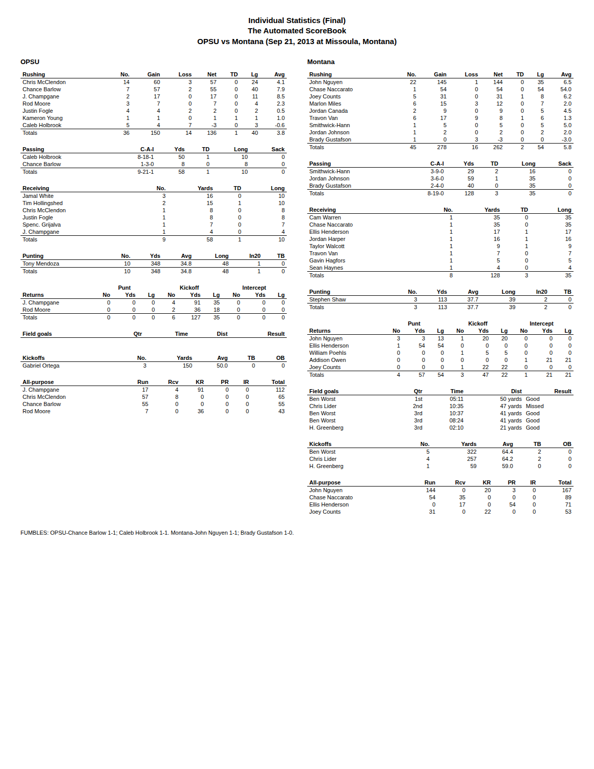Individual Statistics (Final)
The Automated ScoreBook
OPSU vs Montana (Sep 21, 2013 at Missoula, Montana)
OPSU
| Rushing | No. | Gain | Loss | Net | TD | Lg | Avg |
| --- | --- | --- | --- | --- | --- | --- | --- |
| Chris McClendon | 14 | 60 | 3 | 57 | 0 | 24 | 4.1 |
| Chance Barlow | 7 | 57 | 2 | 55 | 0 | 40 | 7.9 |
| J. Champgane | 2 | 17 | 0 | 17 | 0 | 11 | 8.5 |
| Rod Moore | 3 | 7 | 0 | 7 | 0 | 4 | 2.3 |
| Justin Fogle | 4 | 4 | 2 | 2 | 0 | 2 | 0.5 |
| Kameron Young | 1 | 1 | 0 | 1 | 1 | 1 | 1.0 |
| Caleb Holbrook | 5 | 4 | 7 | -3 | 0 | 3 | -0.6 |
| Totals | 36 | 150 | 14 | 136 | 1 | 40 | 3.8 |
| Passing | C-A-I | Yds | TD | Long | Sack |
| --- | --- | --- | --- | --- | --- |
| Caleb Holbrook | 8-18-1 | 50 | 1 | 10 | 0 |
| Chance Barlow | 1-3-0 | 8 | 0 | 8 | 0 |
| Totals | 9-21-1 | 58 | 1 | 10 | 0 |
| Receiving | No. | Yards | TD | Long |
| --- | --- | --- | --- | --- |
| Jamal White | 3 | 16 | 0 | 10 |
| Tim Hollingshed | 2 | 15 | 1 | 10 |
| Chris McClendon | 1 | 8 | 0 | 8 |
| Justin Fogle | 1 | 8 | 0 | 8 |
| Spenc. Grijalva | 1 | 7 | 0 | 7 |
| J. Champgane | 1 | 4 | 0 | 4 |
| Totals | 9 | 58 | 1 | 10 |
| Punting | No. | Yds | Avg | Long | In20 | TB |
| --- | --- | --- | --- | --- | --- | --- |
| Tony Mendoza | 10 | 348 | 34.8 | 48 | 1 | 0 |
| Totals | 10 | 348 | 34.8 | 48 | 1 | 0 |
| | Punt | Kickoff | Intercept |
| --- | --- | --- | --- |
| Returns | No | Yds | Lg | No | Yds | Lg | No | Yds | Lg |
| J. Champgane | 0 | 0 | 0 | 4 | 91 | 35 | 0 | 0 | 0 |
| Rod Moore | 0 | 0 | 0 | 2 | 36 | 18 | 0 | 0 | 0 |
| Totals | 0 | 0 | 0 | 6 | 127 | 35 | 0 | 0 | 0 |
| Field goals | Qtr | Time | Dist | Result |
| --- | --- | --- | --- | --- |
| Kickoffs | No. | Yards | Avg | TB | OB |
| --- | --- | --- | --- | --- | --- |
| Gabriel Ortega | 3 | 150 | 50.0 | 0 | 0 |
| All-purpose | Run | Rcv | KR | PR | IR | Total |
| --- | --- | --- | --- | --- | --- | --- |
| J. Champgane | 17 | 4 | 91 | 0 | 0 | 112 |
| Chris McClendon | 57 | 8 | 0 | 0 | 0 | 65 |
| Chance Barlow | 55 | 0 | 0 | 0 | 0 | 55 |
| Rod Moore | 7 | 0 | 36 | 0 | 0 | 43 |
Montana
| Rushing | No. | Gain | Loss | Net | TD | Lg | Avg |
| --- | --- | --- | --- | --- | --- | --- | --- |
| John Nguyen | 22 | 145 | 1 | 144 | 0 | 35 | 6.5 |
| Chase Naccarato | 1 | 54 | 0 | 54 | 0 | 54 | 54.0 |
| Joey Counts | 5 | 31 | 0 | 31 | 1 | 8 | 6.2 |
| Marlon Miles | 6 | 15 | 3 | 12 | 0 | 7 | 2.0 |
| Jordan Canada | 2 | 9 | 0 | 9 | 0 | 5 | 4.5 |
| Travon Van | 6 | 17 | 9 | 8 | 1 | 6 | 1.3 |
| Smithwick-Hann | 1 | 5 | 0 | 5 | 0 | 5 | 5.0 |
| Jordan Johnson | 1 | 2 | 0 | 2 | 0 | 2 | 2.0 |
| Brady Gustafson | 1 | 0 | 3 | -3 | 0 | 0 | -3.0 |
| Totals | 45 | 278 | 16 | 262 | 2 | 54 | 5.8 |
| Passing | C-A-I | Yds | TD | Long | Sack |
| --- | --- | --- | --- | --- | --- |
| Smithwick-Hann | 3-9-0 | 29 | 2 | 16 | 0 |
| Jordan Johnson | 3-6-0 | 59 | 1 | 35 | 0 |
| Brady Gustafson | 2-4-0 | 40 | 0 | 35 | 0 |
| Totals | 8-19-0 | 128 | 3 | 35 | 0 |
| Receiving | No. | Yards | TD | Long |
| --- | --- | --- | --- | --- |
| Cam Warren | 1 | 35 | 0 | 35 |
| Chase Naccarato | 1 | 35 | 0 | 35 |
| Ellis Henderson | 1 | 17 | 1 | 17 |
| Jordan Harper | 1 | 16 | 1 | 16 |
| Taylor Walcott | 1 | 9 | 1 | 9 |
| Travon Van | 1 | 7 | 0 | 7 |
| Gavin Hagfors | 1 | 5 | 0 | 5 |
| Sean Haynes | 1 | 4 | 0 | 4 |
| Totals | 8 | 128 | 3 | 35 |
| Punting | No. | Yds | Avg | Long | In20 | TB |
| --- | --- | --- | --- | --- | --- | --- |
| Stephen Shaw | 3 | 113 | 37.7 | 39 | 2 | 0 |
| Totals | 3 | 113 | 37.7 | 39 | 2 | 0 |
| | Punt | Kickoff | Intercept |
| --- | --- | --- | --- |
| Returns | No | Yds | Lg | No | Yds | Lg | No | Yds | Lg |
| John Nguyen | 3 | 3 | 13 | 1 | 20 | 20 | 0 | 0 | 0 |
| Ellis Henderson | 1 | 54 | 54 | 0 | 0 | 0 | 0 | 0 | 0 |
| William Poehls | 0 | 0 | 0 | 1 | 5 | 5 | 0 | 0 | 0 |
| Addison Owen | 0 | 0 | 0 | 0 | 0 | 0 | 1 | 21 | 21 |
| Joey Counts | 0 | 0 | 0 | 1 | 22 | 22 | 0 | 0 | 0 |
| Totals | 4 | 57 | 54 | 3 | 47 | 22 | 1 | 21 | 21 |
| Field goals | Qtr | Time | Dist | Result |
| --- | --- | --- | --- | --- |
| Ben Worst | 1st | 05:11 | 50 yards | Good |
| Chris Lider | 2nd | 10:35 | 47 yards | Missed |
| Ben Worst | 3rd | 10:37 | 41 yards | Good |
| Ben Worst | 3rd | 08:24 | 41 yards | Good |
| H. Greenberg | 3rd | 02:10 | 21 yards | Good |
| Kickoffs | No. | Yards | Avg | TB | OB |
| --- | --- | --- | --- | --- | --- |
| Ben Worst | 5 | 322 | 64.4 | 2 | 0 |
| Chris Lider | 4 | 257 | 64.2 | 2 | 0 |
| H. Greenberg | 1 | 59 | 59.0 | 0 | 0 |
| All-purpose | Run | Rcv | KR | PR | IR | Total |
| --- | --- | --- | --- | --- | --- | --- |
| John Nguyen | 144 | 0 | 20 | 3 | 0 | 167 |
| Chase Naccarato | 54 | 35 | 0 | 0 | 0 | 89 |
| Ellis Henderson | 0 | 17 | 0 | 54 | 0 | 71 |
| Joey Counts | 31 | 0 | 22 | 0 | 0 | 53 |
FUMBLES: OPSU-Chance Barlow 1-1; Caleb Holbrook 1-1. Montana-John Nguyen 1-1; Brady Gustafson 1-0.